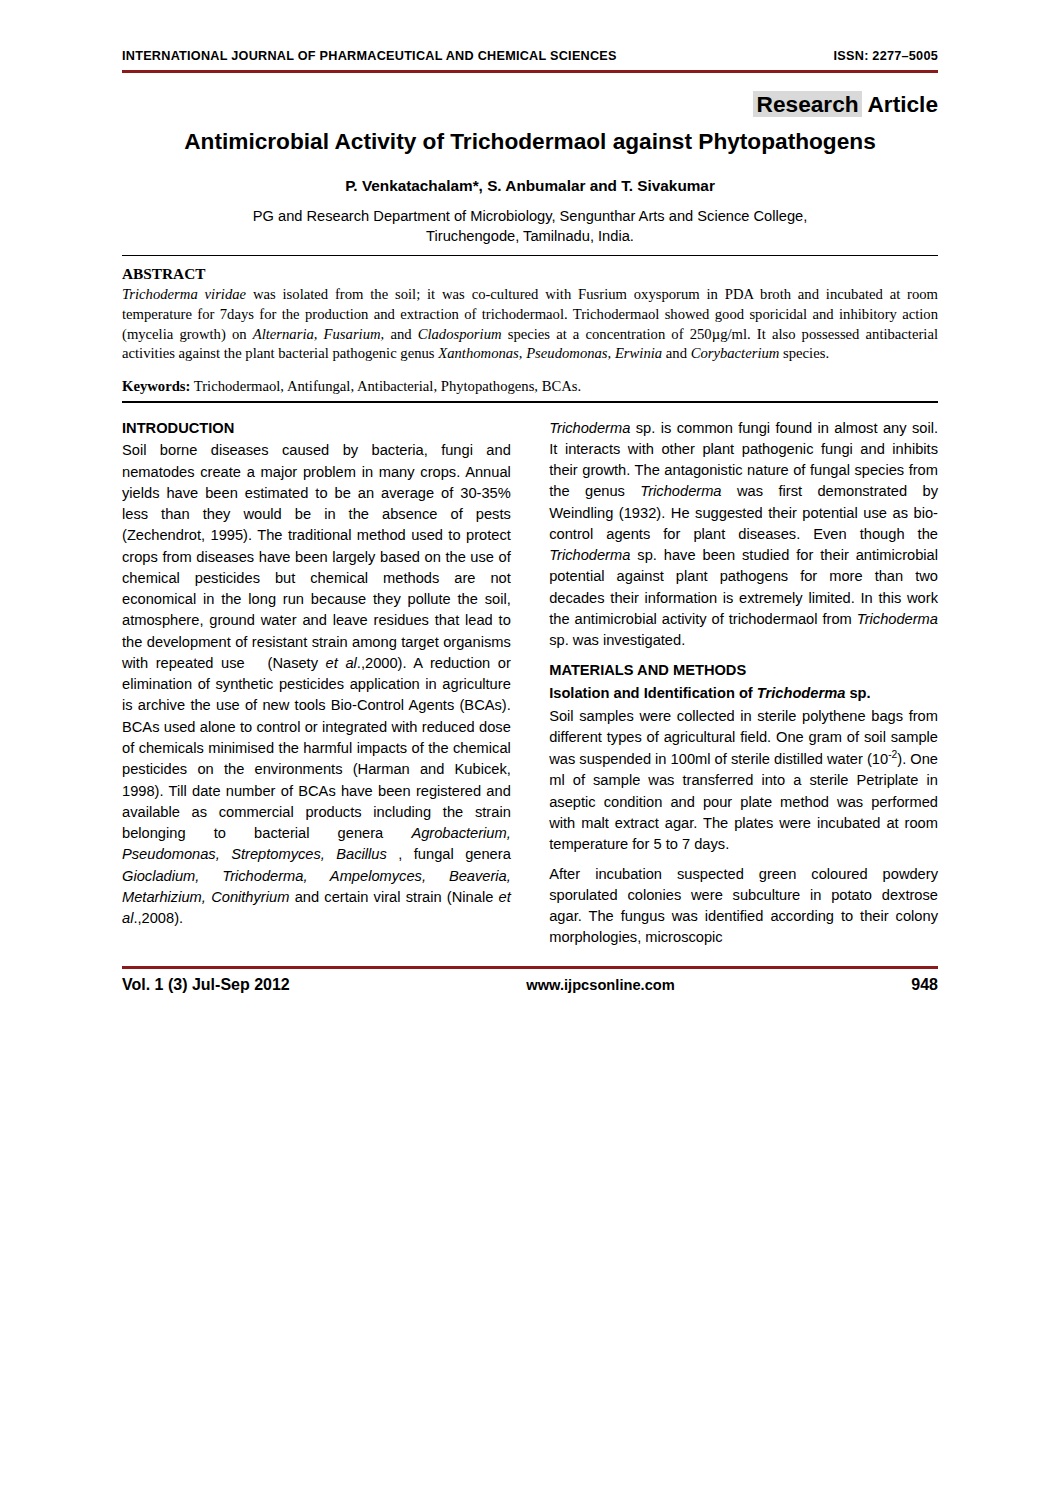INTERNATIONAL JOURNAL OF PHARMACEUTICAL AND CHEMICAL SCIENCES ISSN: 2277–5005
Research Article
Antimicrobial Activity of Trichodermaol against Phytopathogens
P. Venkatachalam*, S. Anbumalar and T. Sivakumar
PG and Research Department of Microbiology, Sengunthar Arts and Science College,
Tiruchengode, Tamilnadu, India.
ABSTRACT
Trichoderma viridae was isolated from the soil; it was co-cultured with Fusrium oxysporum in PDA broth and incubated at room temperature for 7days for the production and extraction of trichodermaol. Trichodermaol showed good sporicidal and inhibitory action (mycelia growth) on Alternaria, Fusarium, and Cladosporium species at a concentration of 250µg/ml. It also possessed antibacterial activities against the plant bacterial pathogenic genus Xanthomonas, Pseudomonas, Erwinia and Corybacterium species.
Keywords: Trichodermaol, Antifungal, Antibacterial, Phytopathogens, BCAs.
INTRODUCTION
Soil borne diseases caused by bacteria, fungi and nematodes create a major problem in many crops. Annual yields have been estimated to be an average of 30-35% less than they would be in the absence of pests (Zechendrot, 1995). The traditional method used to protect crops from diseases have been largely based on the use of chemical pesticides but chemical methods are not economical in the long run because they pollute the soil, atmosphere, ground water and leave residues that lead to the development of resistant strain among target organisms with repeated use (Nasety et al.,2000). A reduction or elimination of synthetic pesticides application in agriculture is archive the use of new tools Bio-Control Agents (BCAs). BCAs used alone to control or integrated with reduced dose of chemicals minimised the harmful impacts of the chemical pesticides on the environments (Harman and Kubicek, 1998). Till date number of BCAs have been registered and available as commercial products including the strain belonging to bacterial genera Agrobacterium, Pseudomonas, Streptomyces, Bacillus , fungal genera Giocladium, Trichoderma, Ampelomyces, Beaveria, Metarhizium, Conithyrium and certain viral strain (Ninale et al.,2008).
Trichoderma sp. is common fungi found in almost any soil. It interacts with other plant pathogenic fungi and inhibits their growth. The antagonistic nature of fungal species from the genus Trichoderma was first demonstrated by Weindling (1932). He suggested their potential use as bio-control agents for plant diseases. Even though the Trichoderma sp. have been studied for their antimicrobial potential against plant pathogens for more than two decades their information is extremely limited. In this work the antimicrobial activity of trichodermaol from Trichoderma sp. was investigated.
MATERIALS AND METHODS
Isolation and Identification of Trichoderma sp.
Soil samples were collected in sterile polythene bags from different types of agricultural field. One gram of soil sample was suspended in 100ml of sterile distilled water (10-2). One ml of sample was transferred into a sterile Petriplate in aseptic condition and pour plate method was performed with malt extract agar. The plates were incubated at room temperature for 5 to 7 days.
After incubation suspected green coloured powdery sporulated colonies were subculture in potato dextrose agar. The fungus was identified according to their colony morphologies, microscopic
Vol. 1 (3) Jul-Sep 2012 www.ijpcsonline.com 948